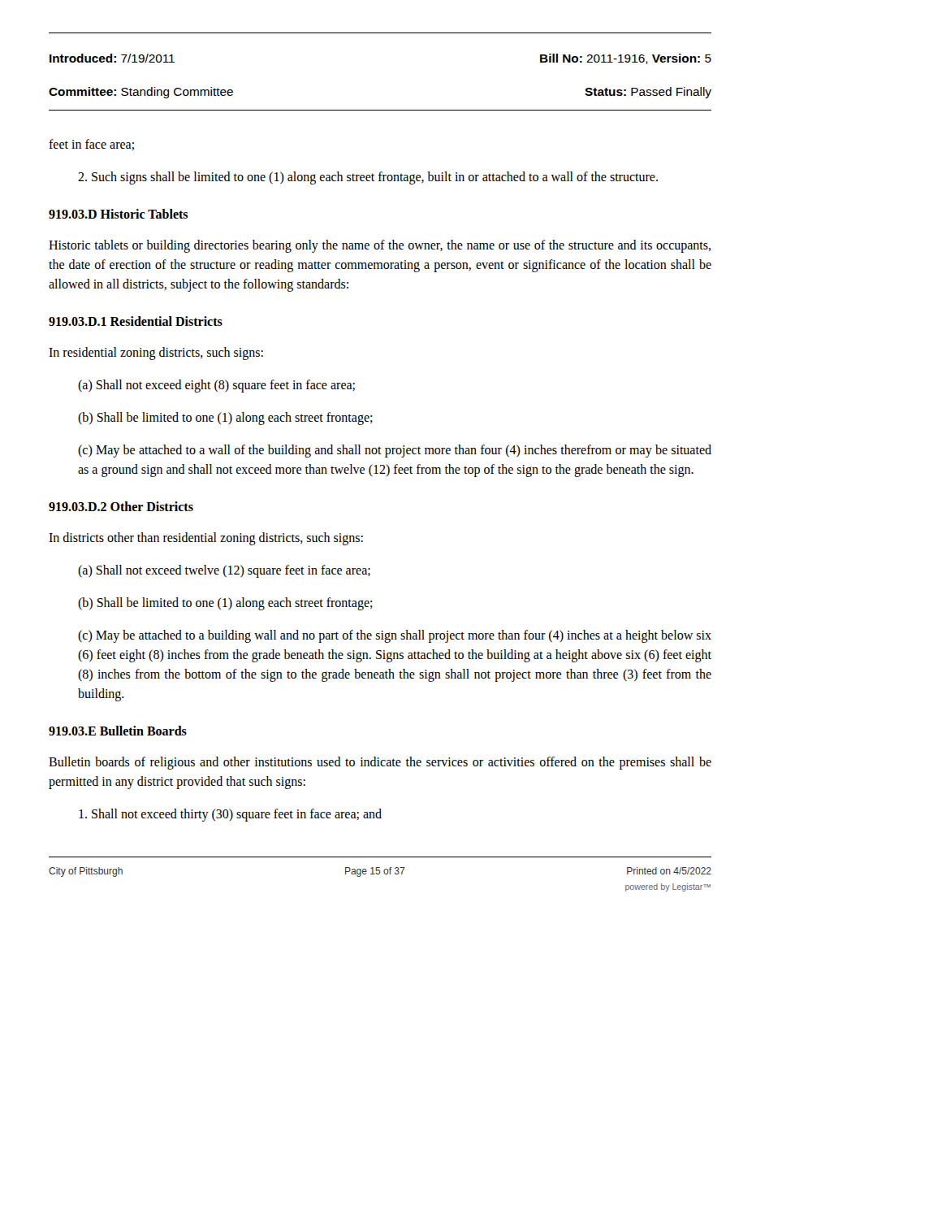Introduced: 7/19/2011
Bill No: 2011-1916, Version: 5
Committee: Standing Committee
Status: Passed Finally
feet in face area;
2. Such signs shall be limited to one (1) along each street frontage, built in or attached to a wall of the structure.
919.03.D Historic Tablets
Historic tablets or building directories bearing only the name of the owner, the name or use of the structure and its occupants, the date of erection of the structure or reading matter commemorating a person, event or significance of the location shall be allowed in all districts, subject to the following standards:
919.03.D.1 Residential Districts
In residential zoning districts, such signs:
(a) Shall not exceed eight (8) square feet in face area;
(b) Shall be limited to one (1) along each street frontage;
(c) May be attached to a wall of the building and shall not project more than four (4) inches therefrom or may be situated as a ground sign and shall not exceed more than twelve (12) feet from the top of the sign to the grade beneath the sign.
919.03.D.2 Other Districts
In districts other than residential zoning districts, such signs:
(a) Shall not exceed twelve (12) square feet in face area;
(b) Shall be limited to one (1) along each street frontage;
(c) May be attached to a building wall and no part of the sign shall project more than four (4) inches at a height below six (6) feet eight (8) inches from the grade beneath the sign. Signs attached to the building at a height above six (6) feet eight (8) inches from the bottom of the sign to the grade beneath the sign shall not project more than three (3) feet from the building.
919.03.E Bulletin Boards
Bulletin boards of religious and other institutions used to indicate the services or activities offered on the premises shall be permitted in any district provided that such signs:
1. Shall not exceed thirty (30) square feet in face area; and
City of Pittsburgh
Page 15 of 37
Printed on 4/5/2022
powered by Legistar™